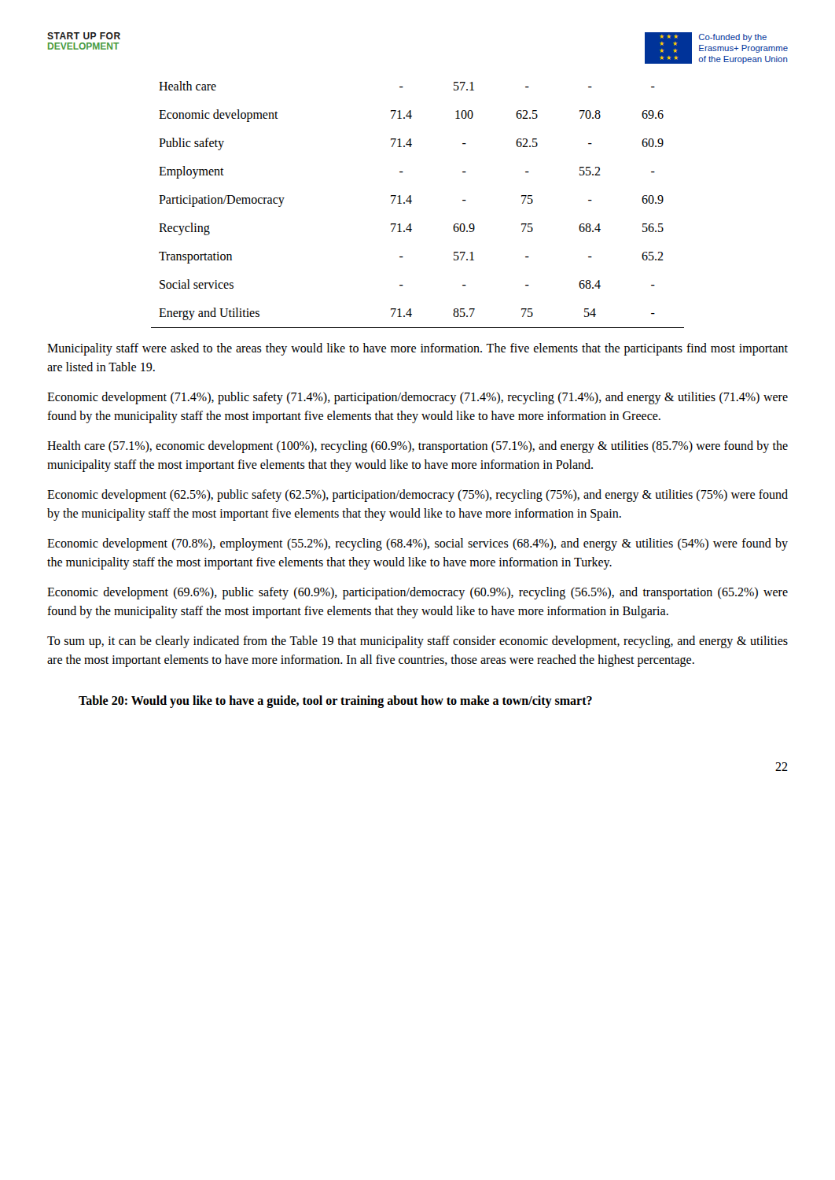START UP FOR
DEVELOPMENT
Co-funded by the
Erasmus+ Programme
of the European Union
| Health care | - | 57.1 | - | - | - |
| Economic development | 71.4 | 100 | 62.5 | 70.8 | 69.6 |
| Public safety | 71.4 | - | 62.5 | - | 60.9 |
| Employment | - | - | - | 55.2 | - |
| Participation/Democracy | 71.4 | - | 75 | - | 60.9 |
| Recycling | 71.4 | 60.9 | 75 | 68.4 | 56.5 |
| Transportation | - | 57.1 | - | - | 65.2 |
| Social services | - | - | - | 68.4 | - |
| Energy and Utilities | 71.4 | 85.7 | 75 | 54 | - |
Municipality staff were asked to the areas they would like to have more information. The five elements that the participants find most important are listed in Table 19.
Economic development (71.4%), public safety (71.4%), participation/democracy (71.4%), recycling (71.4%), and energy & utilities (71.4%) were found by the municipality staff the most important five elements that they would like to have more information in Greece.
Health care (57.1%), economic development (100%), recycling (60.9%), transportation (57.1%), and energy & utilities (85.7%) were found by the municipality staff the most important five elements that they would like to have more information in Poland.
Economic development (62.5%), public safety (62.5%), participation/democracy (75%), recycling (75%), and energy & utilities (75%) were found by the municipality staff the most important five elements that they would like to have more information in Spain.
Economic development (70.8%), employment (55.2%), recycling (68.4%), social services (68.4%), and energy & utilities (54%) were found by the municipality staff the most important five elements that they would like to have more information in Turkey.
Economic development (69.6%), public safety (60.9%), participation/democracy (60.9%), recycling (56.5%), and transportation (65.2%) were found by the municipality staff the most important five elements that they would like to have more information in Bulgaria.
To sum up, it can be clearly indicated from the Table 19 that municipality staff consider economic development, recycling, and energy & utilities are the most important elements to have more information. In all five countries, those areas were reached the highest percentage.
Table 20: Would you like to have a guide, tool or training about how to make a town/city smart?
22